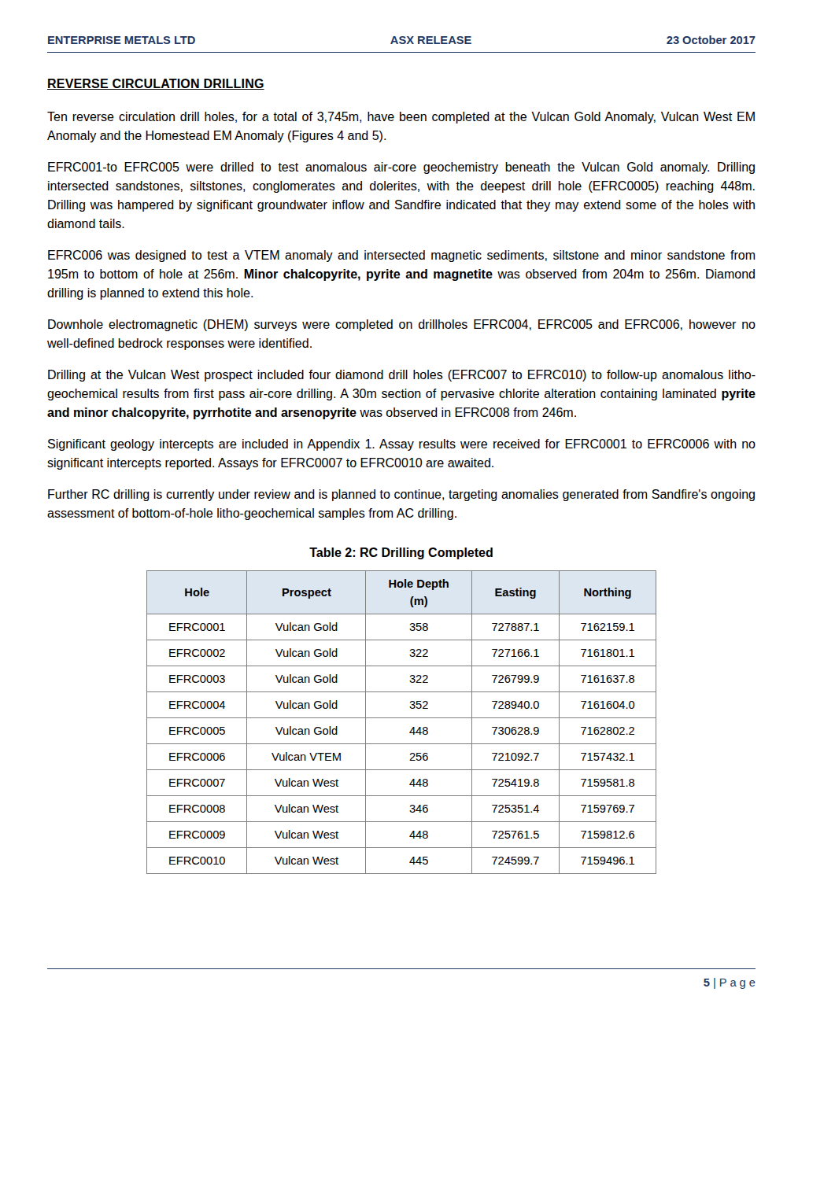ENTERPRISE METALS LTD
ASX RELEASE
23 October 2017
REVERSE CIRCULATION DRILLING
Ten reverse circulation drill holes, for a total of 3,745m, have been completed at the Vulcan Gold Anomaly, Vulcan West EM Anomaly and the Homestead EM Anomaly (Figures 4 and 5).
EFRC001-to EFRC005 were drilled to test anomalous air-core geochemistry beneath the Vulcan Gold anomaly. Drilling intersected sandstones, siltstones, conglomerates and dolerites, with the deepest drill hole (EFRC0005) reaching 448m. Drilling was hampered by significant groundwater inflow and Sandfire indicated that they may extend some of the holes with diamond tails.
EFRC006 was designed to test a VTEM anomaly and intersected magnetic sediments, siltstone and minor sandstone from 195m to bottom of hole at 256m. Minor chalcopyrite, pyrite and magnetite was observed from 204m to 256m. Diamond drilling is planned to extend this hole.
Downhole electromagnetic (DHEM) surveys were completed on drillholes EFRC004, EFRC005 and EFRC006, however no well-defined bedrock responses were identified.
Drilling at the Vulcan West prospect included four diamond drill holes (EFRC007 to EFRC010) to follow-up anomalous litho-geochemical results from first pass air-core drilling. A 30m section of pervasive chlorite alteration containing laminated pyrite and minor chalcopyrite, pyrrhotite and arsenopyrite was observed in EFRC008 from 246m.
Significant geology intercepts are included in Appendix 1. Assay results were received for EFRC0001 to EFRC0006 with no significant intercepts reported. Assays for EFRC0007 to EFRC0010 are awaited.
Further RC drilling is currently under review and is planned to continue, targeting anomalies generated from Sandfire's ongoing assessment of bottom-of-hole litho-geochemical samples from AC drilling.
Table 2: RC Drilling Completed
| Hole | Prospect | Hole Depth (m) | Easting | Northing |
| --- | --- | --- | --- | --- |
| EFRC0001 | Vulcan Gold | 358 | 727887.1 | 7162159.1 |
| EFRC0002 | Vulcan Gold | 322 | 727166.1 | 7161801.1 |
| EFRC0003 | Vulcan Gold | 322 | 726799.9 | 7161637.8 |
| EFRC0004 | Vulcan Gold | 352 | 728940.0 | 7161604.0 |
| EFRC0005 | Vulcan Gold | 448 | 730628.9 | 7162802.2 |
| EFRC0006 | Vulcan VTEM | 256 | 721092.7 | 7157432.1 |
| EFRC0007 | Vulcan West | 448 | 725419.8 | 7159581.8 |
| EFRC0008 | Vulcan West | 346 | 725351.4 | 7159769.7 |
| EFRC0009 | Vulcan West | 448 | 725761.5 | 7159812.6 |
| EFRC0010 | Vulcan West | 445 | 724599.7 | 7159496.1 |
5 | P a g e